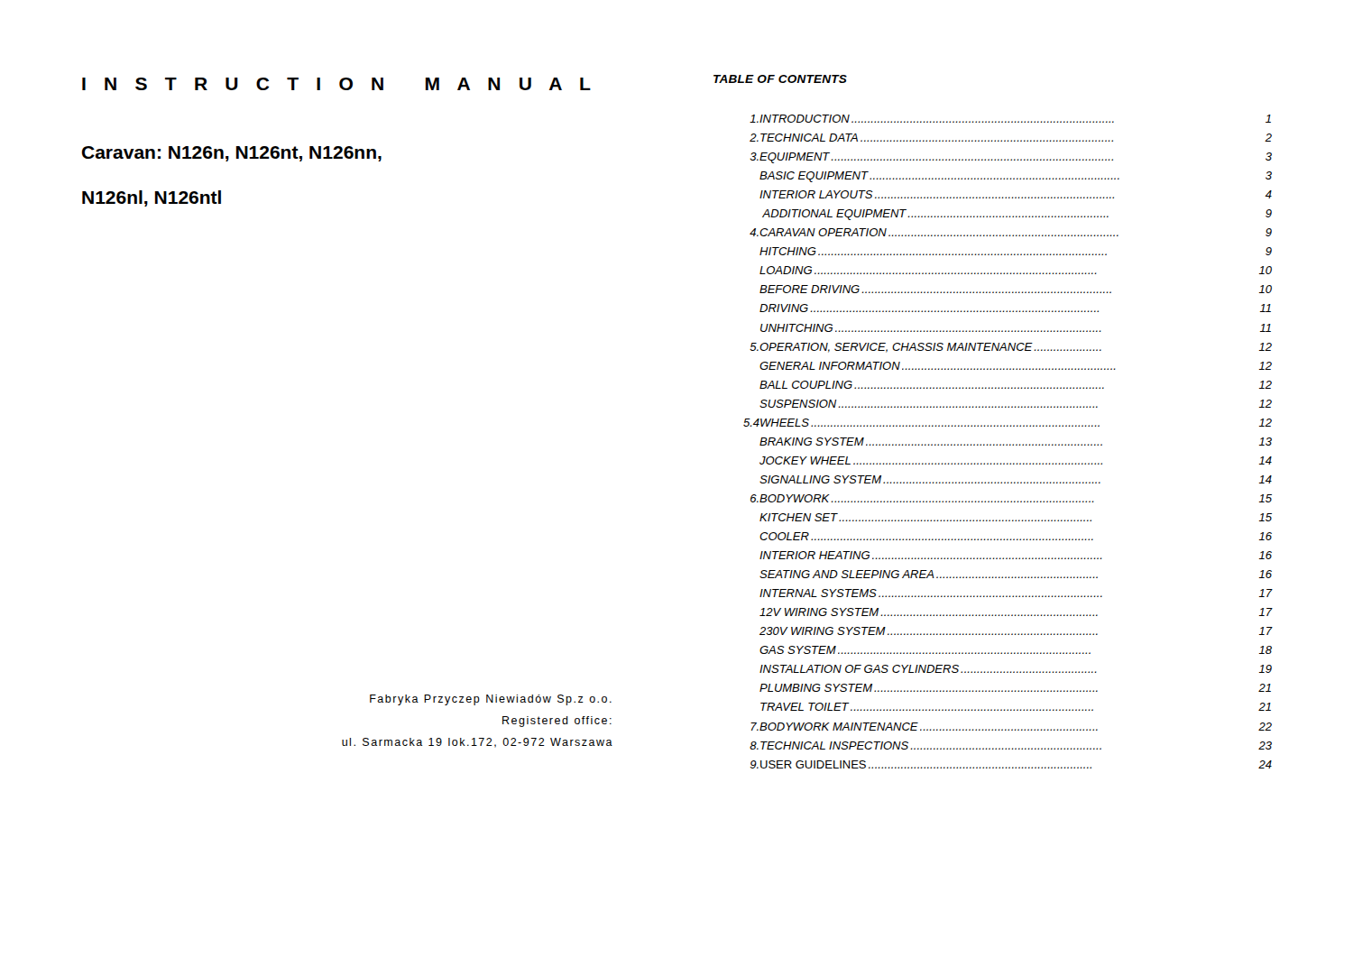I N S T R U C T I O N M A N U A L
Caravan: N126n, N126nt, N126nn,
N126nl, N126ntl
Fabryka Przyczep Niewiadów Sp.z o.o.
Registered office:
ul. Sarmacka 19 lok.172, 02-972 Warszawa
TABLE OF CONTENTS
| 1. | INTRODUCTION ................................................................................. 1 |
| 2. | TECHNICAL DATA .............................................................................. 2 |
| 3. | EQUIPMENT ....................................................................................... 3 BASIC EQUIPMENT ............................................................................. 3 INTERIOR LAYOUTS .......................................................................... 4 ADDITIONAL EQUIPMENT .............................................................. 9 |
| 4. | CARAVAN OPERATION ....................................................................... 9 HITCHING ......................................................................................... 9 LOADING ....................................................................................... 10 BEFORE DRIVING ............................................................................. 10 DRIVING ......................................................................................... 11 UNHITCHING .................................................................................. 11 |
| 5. | OPERATION, SERVICE, CHASSIS MAINTENANCE ..................... 12 GENERAL INFORMATION .................................................................. 12 BALL COUPLING ............................................................................. 12 SUSPENSION ................................................................................ 12 |
| 5.4 | WHEELS ......................................................................................... 12 BRAKING SYSTEM ......................................................................... 13 JOCKEY WHEEL ............................................................................. 14 SIGNALLING SYSTEM ................................................................... 14 |
| 6. | BODYWORK ................................................................................. 15 KITCHEN SET .............................................................................. 15 COOLER ....................................................................................... 16 INTERIOR HEATING ....................................................................... 16 SEATING AND SLEEPING AREA .................................................. 16 INTERNAL SYSTEMS ..................................................................... 17 12V WIRING SYSTEM ................................................................... 17 230V WIRING SYSTEM ................................................................. 17 GAS SYSTEM .............................................................................. 18 INSTALLATION OF GAS CYLINDERS .......................................... 19 PLUMBING SYSTEM ..................................................................... 21 TRAVEL TOILET ........................................................................... 21 |
| 7. | BODYWORK MAINTENANCE ....................................................... 22 |
| 8. | TECHNICAL INSPECTIONS ........................................................... 23 |
| 9. | USER GUIDELINES ..................................................................... 24 |